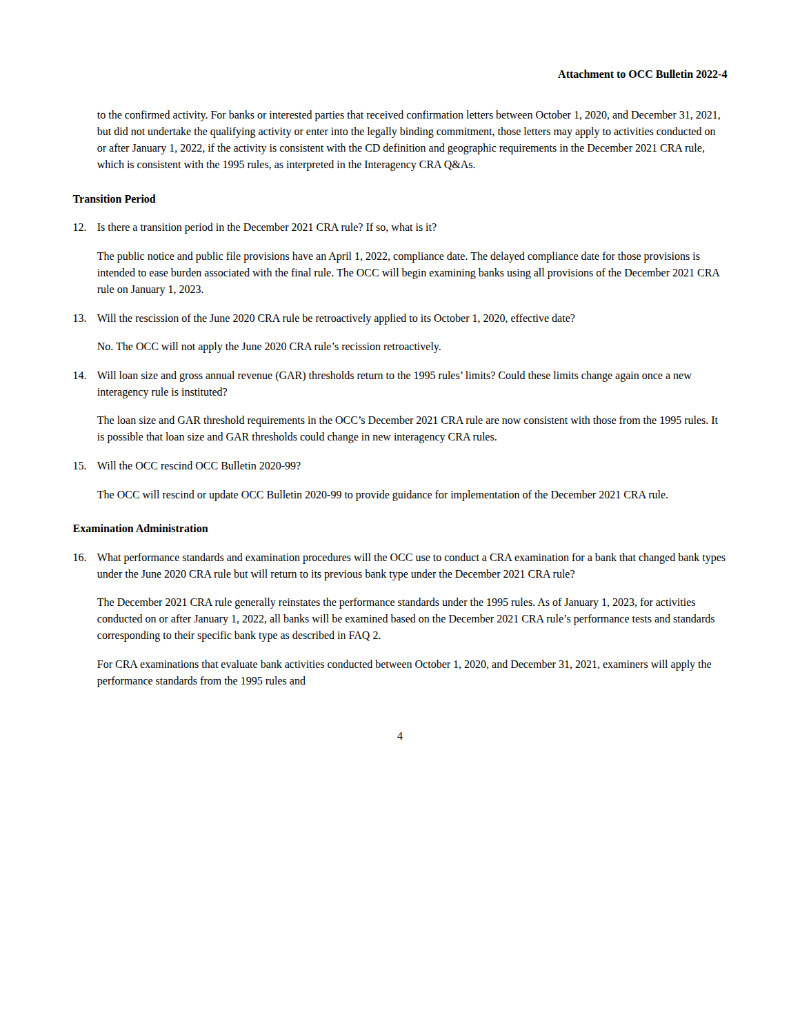Attachment to OCC Bulletin 2022-4
to the confirmed activity. For banks or interested parties that received confirmation letters between October 1, 2020, and December 31, 2021, but did not undertake the qualifying activity or enter into the legally binding commitment, those letters may apply to activities conducted on or after January 1, 2022, if the activity is consistent with the CD definition and geographic requirements in the December 2021 CRA rule, which is consistent with the 1995 rules, as interpreted in the Interagency CRA Q&As.
Transition Period
12.
Is there a transition period in the December 2021 CRA rule? If so, what is it?
The public notice and public file provisions have an April 1, 2022, compliance date. The delayed compliance date for those provisions is intended to ease burden associated with the final rule. The OCC will begin examining banks using all provisions of the December 2021 CRA rule on January 1, 2023.
13.
Will the rescission of the June 2020 CRA rule be retroactively applied to its October 1, 2020, effective date?
No. The OCC will not apply the June 2020 CRA rule’s recission retroactively.
14.
Will loan size and gross annual revenue (GAR) thresholds return to the 1995 rules’ limits? Could these limits change again once a new interagency rule is instituted?
The loan size and GAR threshold requirements in the OCC’s December 2021 CRA rule are now consistent with those from the 1995 rules. It is possible that loan size and GAR thresholds could change in new interagency CRA rules.
15.
Will the OCC rescind OCC Bulletin 2020-99?
The OCC will rescind or update OCC Bulletin 2020-99 to provide guidance for implementation of the December 2021 CRA rule.
Examination Administration
16.
What performance standards and examination procedures will the OCC use to conduct a CRA examination for a bank that changed bank types under the June 2020 CRA rule but will return to its previous bank type under the December 2021 CRA rule?
The December 2021 CRA rule generally reinstates the performance standards under the 1995 rules. As of January 1, 2023, for activities conducted on or after January 1, 2022, all banks will be examined based on the December 2021 CRA rule’s performance tests and standards corresponding to their specific bank type as described in FAQ 2.
For CRA examinations that evaluate bank activities conducted between October 1, 2020, and December 31, 2021, examiners will apply the performance standards from the 1995 rules and
4